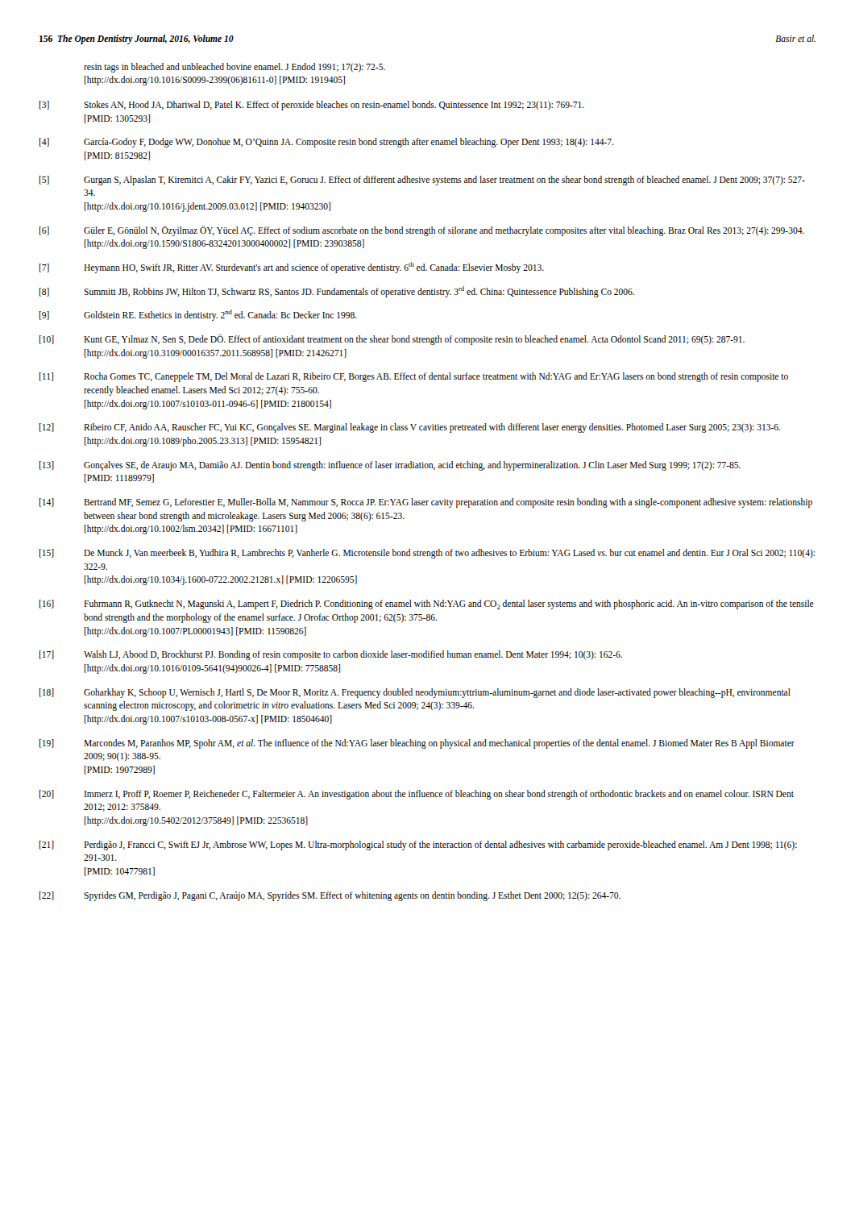156 The Open Dentistry Journal, 2016, Volume 10
Basir et al.
resin tags in bleached and unbleached bovine enamel. J Endod 1991; 17(2): 72-5. [http://dx.doi.org/10.1016/S0099-2399(06)81611-0] [PMID: 1919405]
[3] Stokes AN, Hood JA, Dhariwal D, Patel K. Effect of peroxide bleaches on resin-enamel bonds. Quintessence Int 1992; 23(11): 769-71. [PMID: 1305293]
[4] García-Godoy F, Dodge WW, Donohue M, O’Quinn JA. Composite resin bond strength after enamel bleaching. Oper Dent 1993; 18(4): 144-7. [PMID: 8152982]
[5] Gurgan S, Alpaslan T, Kiremitci A, Cakir FY, Yazici E, Gorucu J. Effect of different adhesive systems and laser treatment on the shear bond strength of bleached enamel. J Dent 2009; 37(7): 527-34. [http://dx.doi.org/10.1016/j.jdent.2009.03.012] [PMID: 19403230]
[6] Güler E, Gönülol N, Özyilmaz ÖY, Yücel AÇ. Effect of sodium ascorbate on the bond strength of silorane and methacrylate composites after vital bleaching. Braz Oral Res 2013; 27(4): 299-304. [http://dx.doi.org/10.1590/S1806-83242013000400002] [PMID: 23903858]
[7] Heymann HO, Swift JR, Ritter AV. Sturdevant's art and science of operative dentistry. 6th ed. Canada: Elsevier Mosby 2013.
[8] Summitt JB, Robbins JW, Hilton TJ, Schwartz RS, Santos JD. Fundamentals of operative dentistry. 3rd ed. China: Quintessence Publishing Co 2006.
[9] Goldstein RE. Esthetics in dentistry. 2nd ed. Canada: Bc Decker Inc 1998.
[10] Kunt GE, Yılmaz N, Sen S, Dede DÖ. Effect of antioxidant treatment on the shear bond strength of composite resin to bleached enamel. Acta Odontol Scand 2011; 69(5): 287-91. [http://dx.doi.org/10.3109/00016357.2011.568958] [PMID: 21426271]
[11] Rocha Gomes TC, Caneppele TM, Del Moral de Lazari R, Ribeiro CF, Borges AB. Effect of dental surface treatment with Nd:YAG and Er:YAG lasers on bond strength of resin composite to recently bleached enamel. Lasers Med Sci 2012; 27(4): 755-60. [http://dx.doi.org/10.1007/s10103-011-0946-6] [PMID: 21800154]
[12] Ribeiro CF, Anido AA, Rauscher FC, Yui KC, Gonçalves SE. Marginal leakage in class V cavities pretreated with different laser energy densities. Photomed Laser Surg 2005; 23(3): 313-6. [http://dx.doi.org/10.1089/pho.2005.23.313] [PMID: 15954821]
[13] Gonçalves SE, de Araujo MA, Damião AJ. Dentin bond strength: influence of laser irradiation, acid etching, and hypermineralization. J Clin Laser Med Surg 1999; 17(2): 77-85. [PMID: 11189979]
[14] Bertrand MF, Semez G, Leforestier E, Muller-Bolla M, Nammour S, Rocca JP. Er:YAG laser cavity preparation and composite resin bonding with a single-component adhesive system: relationship between shear bond strength and microleakage. Lasers Surg Med 2006; 38(6): 615-23. [http://dx.doi.org/10.1002/lsm.20342] [PMID: 16671101]
[15] De Munck J, Van meerbeek B, Yudhira R, Lambrechts P, Vanherle G. Microtensile bond strength of two adhesives to Erbium: YAG Lased vs. bur cut enamel and dentin. Eur J Oral Sci 2002; 110(4): 322-9. [http://dx.doi.org/10.1034/j.1600-0722.2002.21281.x] [PMID: 12206595]
[16] Fuhrmann R, Gutknecht N, Magunski A, Lampert F, Diedrich P. Conditioning of enamel with Nd:YAG and CO2 dental laser systems and with phosphoric acid. An in-vitro comparison of the tensile bond strength and the morphology of the enamel surface. J Orofac Orthop 2001; 62(5): 375-86. [http://dx.doi.org/10.1007/PL00001943] [PMID: 11590826]
[17] Walsh LJ, Abood D, Brockhurst PJ. Bonding of resin composite to carbon dioxide laser-modified human enamel. Dent Mater 1994; 10(3): 162-6. [http://dx.doi.org/10.1016/0109-5641(94)90026-4] [PMID: 7758858]
[18] Goharkhay K, Schoop U, Wernisch J, Hartl S, De Moor R, Moritz A. Frequency doubled neodymium:yttrium-aluminum-garnet and diode laser-activated power bleaching--pH, environmental scanning electron microscopy, and colorimetric in vitro evaluations. Lasers Med Sci 2009; 24(3): 339-46. [http://dx.doi.org/10.1007/s10103-008-0567-x] [PMID: 18504640]
[19] Marcondes M, Paranhos MP, Spohr AM, et al. The influence of the Nd:YAG laser bleaching on physical and mechanical properties of the dental enamel. J Biomed Mater Res B Appl Biomater 2009; 90(1): 388-95. [PMID: 19072989]
[20] Immerz I, Proff P, Roemer P, Reicheneder C, Faltermeier A. An investigation about the influence of bleaching on shear bond strength of orthodontic brackets and on enamel colour. ISRN Dent 2012; 2012: 375849. [http://dx.doi.org/10.5402/2012/375849] [PMID: 22536518]
[21] Perdigão J, Francci C, Swift EJ Jr, Ambrose WW, Lopes M. Ultra-morphological study of the interaction of dental adhesives with carbamide peroxide-bleached enamel. Am J Dent 1998; 11(6): 291-301. [PMID: 10477981]
[22] Spyrides GM, Perdigão J, Pagani C, Araújo MA, Spyrides SM. Effect of whitening agents on dentin bonding. J Esthet Dent 2000; 12(5): 264-70.